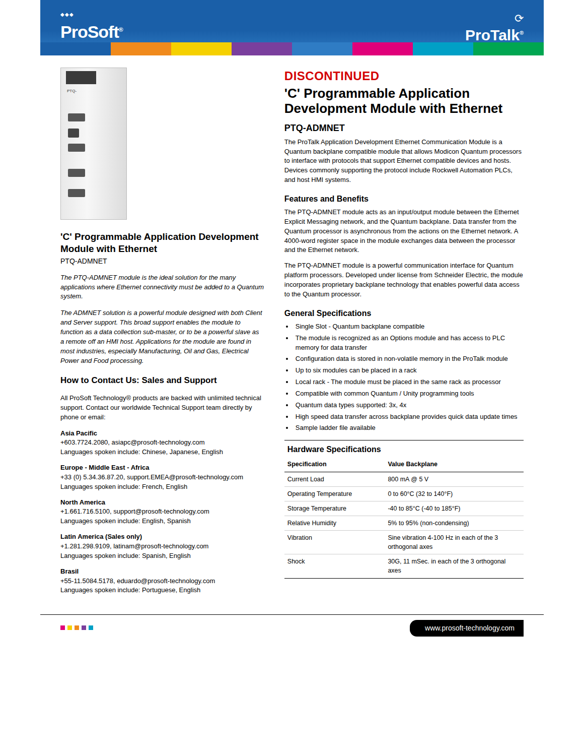◆◆◆
ProSoft®
TECHNOLOGY
⟳
ProTalk®
PTQ-
'C' Programmable Application Development Module with Ethernet
PTQ-ADMNET
The PTQ-ADMNET module is the ideal solution for the many applications where Ethernet connectivity must be added to a Quantum system.
The ADMNET solution is a powerful module designed with both Client and Server support. This broad support enables the module to function as a data collection sub-master, or to be a powerful slave as a remote off an HMI host. Applications for the module are found in most industries, especially Manufacturing, Oil and Gas, Electrical Power and Food processing.
How to Contact Us: Sales and Support
All ProSoft Technology® products are backed with unlimited technical support. Contact our worldwide Technical Support team directly by phone or email:
Asia Pacific
+603.7724.2080, asiapc@prosoft-technology.com
Languages spoken include: Chinese, Japanese, English
Europe - Middle East - Africa
+33 (0) 5.34.36.87.20, support.EMEA@prosoft-technology.com
Languages spoken include: French, English
North America
+1.661.716.5100, support@prosoft-technology.com
Languages spoken include: English, Spanish
Latin America (Sales only)
+1.281.298.9109, latinam@prosoft-technology.com
Languages spoken include: Spanish, English
Brasil
+55-11.5084.5178, eduardo@prosoft-technology.com
Languages spoken include: Portuguese, English
DISCONTINUED
'C' Programmable Application Development Module with Ethernet
PTQ-ADMNET
The ProTalk Application Development Ethernet Communication Module is a Quantum backplane compatible module that allows Modicon Quantum processors to interface with protocols that support Ethernet compatible devices and hosts. Devices commonly supporting the protocol include Rockwell Automation PLCs, and host HMI systems.
Features and Benefits
The PTQ-ADMNET module acts as an input/output module between the Ethernet Explicit Messaging network, and the Quantum backplane. Data transfer from the Quantum processor is asynchronous from the actions on the Ethernet network. A 4000-word register space in the module exchanges data between the processor and the Ethernet network.
The PTQ-ADMNET module is a powerful communication interface for Quantum platform processors. Developed under license from Schneider Electric, the module incorporates proprietary backplane technology that enables powerful data access to the Quantum processor.
General Specifications
Single Slot - Quantum backplane compatible
The module is recognized as an Options module and has access to PLC memory for data transfer
Configuration data is stored in non-volatile memory in the ProTalk module
Up to six modules can be placed in a rack
Local rack - The module must be placed in the same rack as processor
Compatible with common Quantum / Unity programming tools
Quantum data types supported: 3x, 4x
High speed data transfer across backplane provides quick data update times
Sample ladder file available
Hardware Specifications
| Specification | Value Backplane |
| --- | --- |
| Current Load | 800 mA @ 5 V |
| Operating Temperature | 0 to 60°C (32 to 140°F) |
| Storage Temperature | -40 to 85°C (-40 to 185°F) |
| Relative Humidity | 5% to 95% (non-condensing) |
| Vibration | Sine vibration 4-100 Hz in each of the 3 orthogonal axes |
| Shock | 30G, 11 mSec. in each of the 3 orthogonal axes |
www.prosoft-technology.com